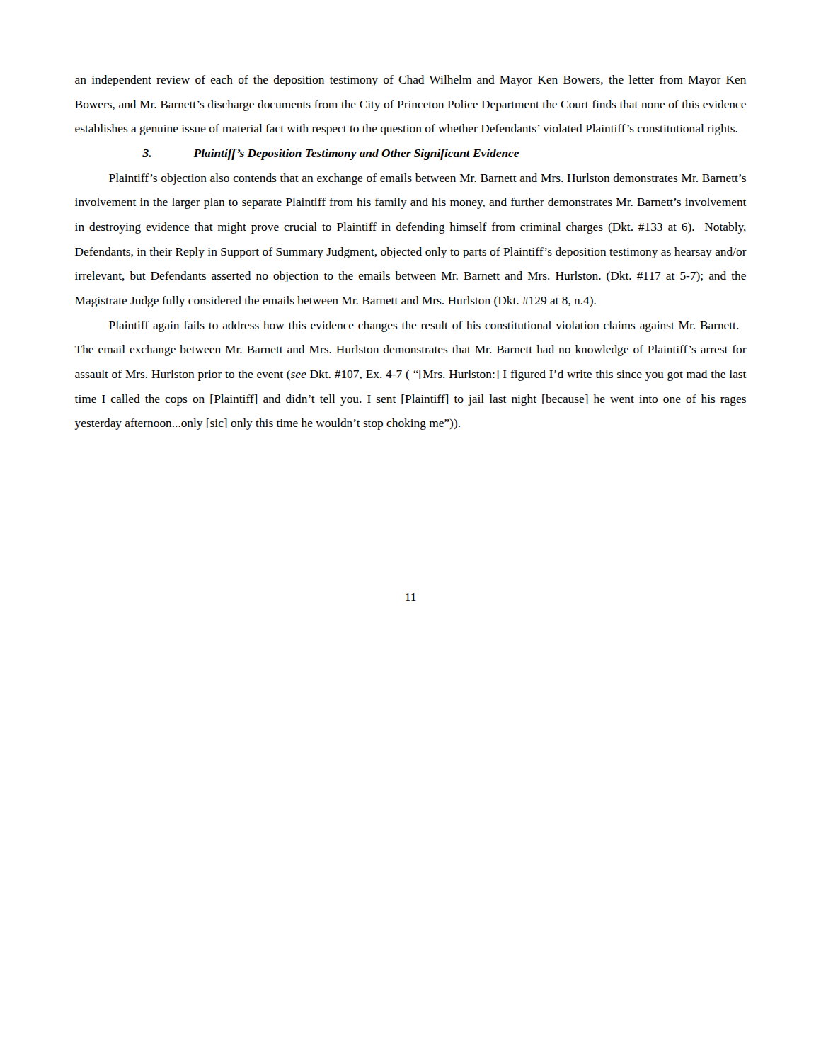an independent review of each of the deposition testimony of Chad Wilhelm and Mayor Ken Bowers, the letter from Mayor Ken Bowers, and Mr. Barnett’s discharge documents from the City of Princeton Police Department the Court finds that none of this evidence establishes a genuine issue of material fact with respect to the question of whether Defendants’ violated Plaintiff’s constitutional rights.
3. Plaintiff’s Deposition Testimony and Other Significant Evidence
Plaintiff’s objection also contends that an exchange of emails between Mr. Barnett and Mrs. Hurlston demonstrates Mr. Barnett’s involvement in the larger plan to separate Plaintiff from his family and his money, and further demonstrates Mr. Barnett’s involvement in destroying evidence that might prove crucial to Plaintiff in defending himself from criminal charges (Dkt. #133 at 6). Notably, Defendants, in their Reply in Support of Summary Judgment, objected only to parts of Plaintiff’s deposition testimony as hearsay and/or irrelevant, but Defendants asserted no objection to the emails between Mr. Barnett and Mrs. Hurlston. (Dkt. #117 at 5-7); and the Magistrate Judge fully considered the emails between Mr. Barnett and Mrs. Hurlston (Dkt. #129 at 8, n.4).
Plaintiff again fails to address how this evidence changes the result of his constitutional violation claims against Mr. Barnett. The email exchange between Mr. Barnett and Mrs. Hurlston demonstrates that Mr. Barnett had no knowledge of Plaintiff’s arrest for assault of Mrs. Hurlston prior to the event (see Dkt. #107, Ex. 4-7 ( “[Mrs. Hurlston:] I figured I’d write this since you got mad the last time I called the cops on [Plaintiff] and didn’t tell you. I sent [Plaintiff] to jail last night [because] he went into one of his rages yesterday afternoon...only [sic] only this time he wouldn’t stop choking me”)).
11